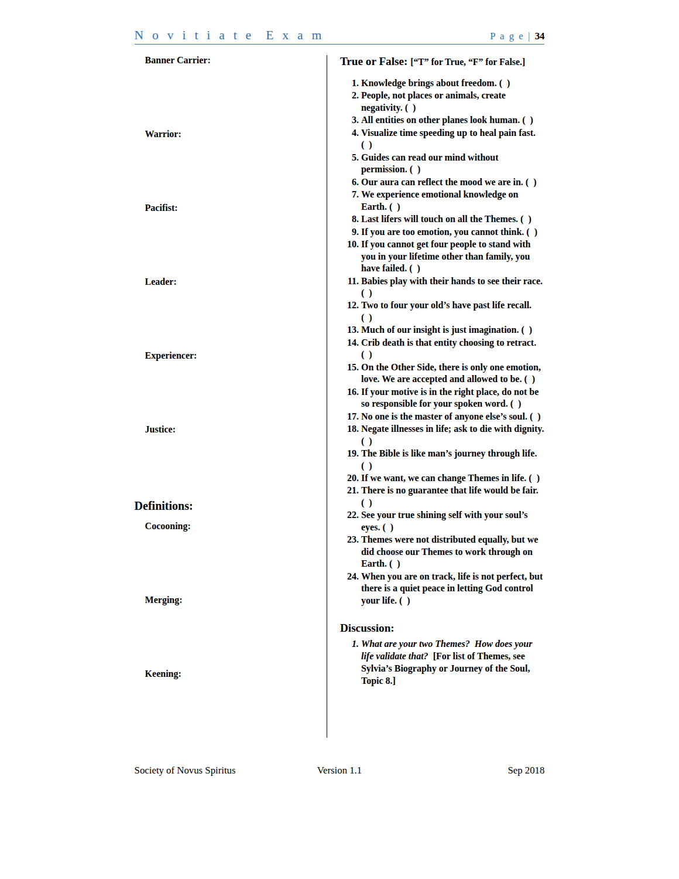N o v i t i a t e E x a m
P a g e | 34
Banner Carrier:
Warrior:
Pacifist:
Leader:
Experiencer:
Justice:
Definitions:
Cocooning:
Merging:
Keening:
True or False: [“T” for True, “F” for False.]
Knowledge brings about freedom. ( )
People, not places or animals, create negativity. ( )
All entities on other planes look human. ( )
Visualize time speeding up to heal pain fast. ( )
Guides can read our mind without permission. ( )
Our aura can reflect the mood we are in. ( )
We experience emotional knowledge on Earth. ( )
Last lifers will touch on all the Themes. ( )
If you are too emotion, you cannot think. ( )
If you cannot get four people to stand with you in your lifetime other than family, you have failed. ( )
Babies play with their hands to see their race. ( )
Two to four your old’s have past life recall. ( )
Much of our insight is just imagination. ( )
Crib death is that entity choosing to retract. ( )
On the Other Side, there is only one emotion, love. We are accepted and allowed to be. ( )
If your motive is in the right place, do not be so responsible for your spoken word. ( )
No one is the master of anyone else’s soul. ( )
Negate illnesses in life; ask to die with dignity. ( )
The Bible is like man’s journey through life. ( )
If we want, we can change Themes in life. ( )
There is no guarantee that life would be fair. ( )
See your true shining self with your soul’s eyes. ( )
Themes were not distributed equally, but we did choose our Themes to work through on Earth. ( )
When you are on track, life is not perfect, but there is a quiet peace in letting God control your life. ( )
Discussion:
What are your two Themes? How does your life validate that? [For list of Themes, see Sylvia’s Biography or Journey of the Soul, Topic 8.]
Society of Novus Spiritus
Version 1.1
Sep 2018